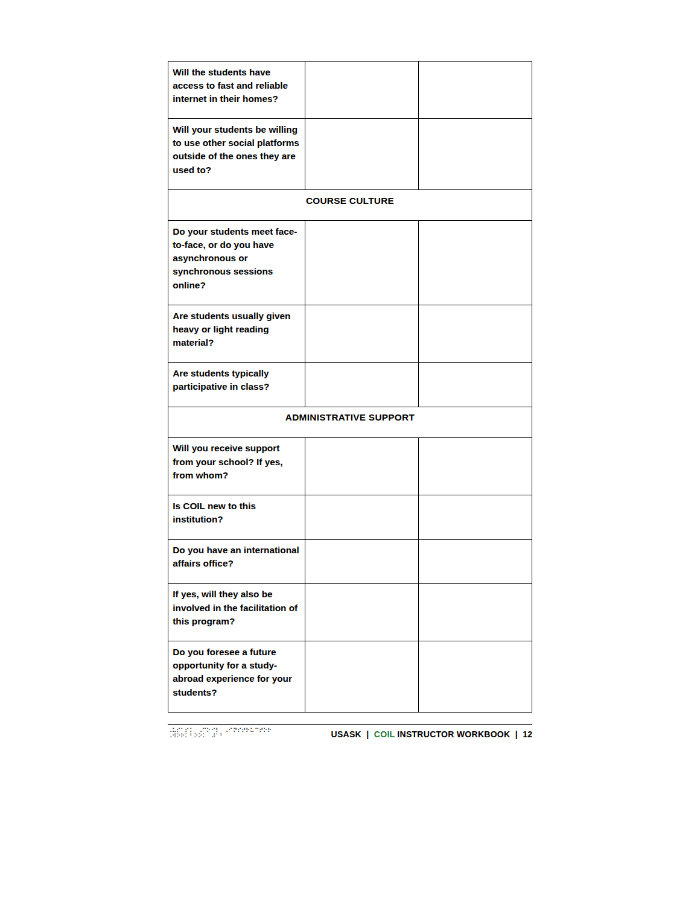| Will the students have access to fast and reliable internet in their homes? | | |
| Will your students be willing to use other social platforms outside of the ones they are used to? | | |
| COURSE CULTURE |
| Do your students meet face-to-face, or do you have asynchronous or synchronous sessions online? | | |
| Are students usually given heavy or light reading material? | | |
| Are students typically participative in class? | | |
| ADMINISTRATIVE SUPPORT |
| Will you receive support from your school? If yes, from whom? | | |
| Is COIL new to this institution? | | |
| Do you have an international affairs office? | | |
| If yes, will they also be involved in the facilitation of this program? | | |
| Do you foresee a future opportunity for a study-abroad experience for your students? | | |
⠠⠥⠎⠁⠎⠅⠀⠠⠉⠕⠊⠇⠀⠠⠊⠝⠎⠞⠗⠥⠉⠞⠕⠗ ⠠⠺⠕⠗⠅⠃⠕⠕⠅⠀⠼⠁⠃
USASK | COIL INSTRUCTOR WORKBOOK | 12